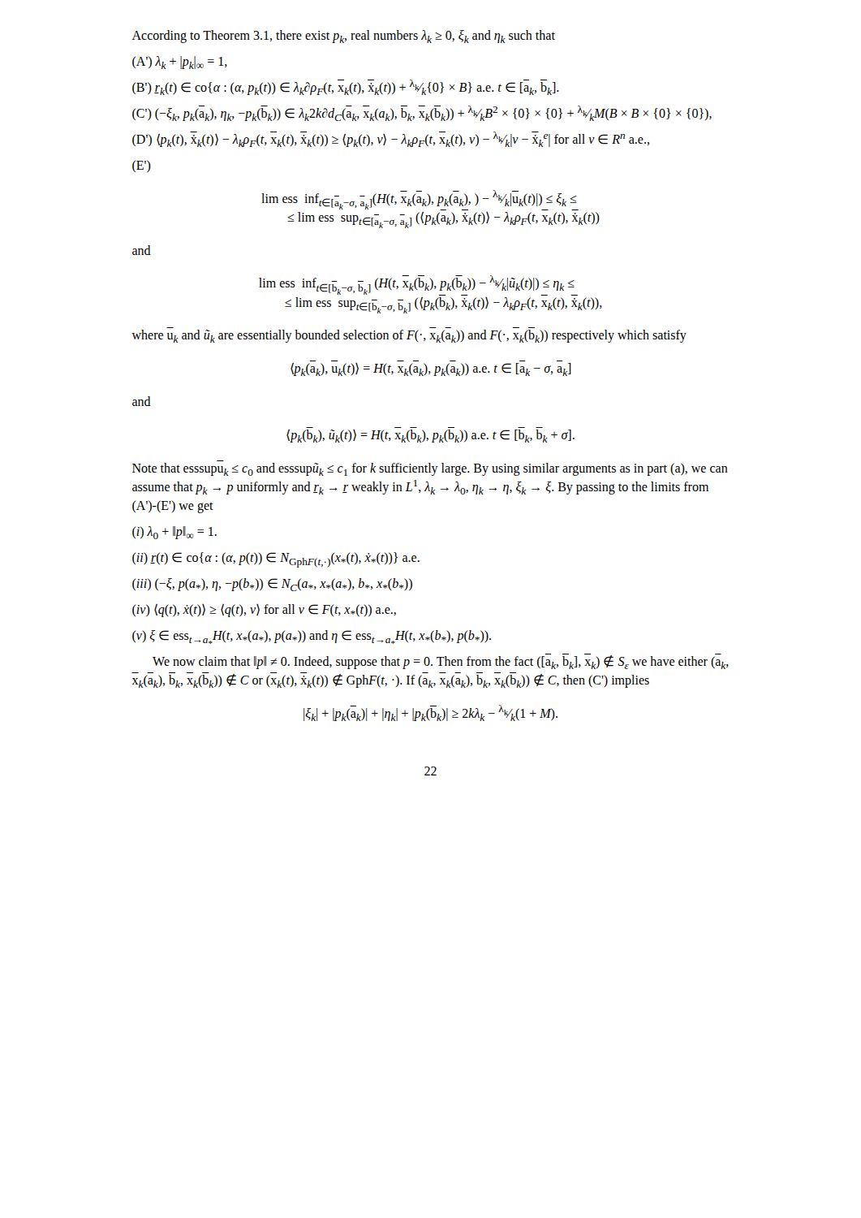According to Theorem 3.1, there exist pk, real numbers λk ≥ 0, ξk and ηk such that
(A') λk + |pk|∞ = 1,
(B') ṟk(t) ∈ co{α : (α, pk(t)) ∈ λk∂ρF(t, xk(t), ẋk(t)) + λk⁄k{0} × B} a.e. t ∈ [ak, bk].
(C') (−ξk, pk(ak), ηk, −pk(bk)) ∈ λk2k∂dC(ak, xk(ak), bk, xk(bk)) + λk⁄kB2 × {0} × {0} + λk⁄kM(B × B × {0} × {0}),
(D') ⟨pk(t), ẋk(t)⟩ − λk ρF(t, xk(t), ẋk(t)) ≥ ⟨pk(t), v⟩ − λk ρF(t, xk(t), v) − λk⁄k|v − ẋke| for all v ∈ Rn a.e.,
(E')
lim ess inft∈[ak−σ, ak](H(t, xk(ak), pk(ak), ) − λk⁄k|uk(t)|) ≤ ξk ≤
≤ lim ess supt∈[ak−σ, ak] (⟨pk(ak), ẋk(t)⟩ − λk ρF(t, xk(t), ẋk(t))
and
lim ess inft∈[bk−σ, bk] (H(t, xk(bk), pk(bk)) − λk⁄k|ũk(t)|) ≤ ηk ≤
≤ lim ess supt∈[bk−σ, bk] (⟨pk(bk), ẋk(t)⟩ − λk ρF(t, xk(t), ẋk(t)),
where uk and ũk are essentially bounded selection of F(·, xk(ak)) and F(·, xk(bk)) respectively which satisfy
⟨pk(ak), uk(t)⟩ = H(t, xk(ak), pk(ak)) a.e. t ∈ [ak − σ, ak]
and
⟨pk(bk), ũk(t)⟩ = H(t, xk(bk), pk(bk)) a.e. t ∈ [bk, bk + σ].
Note that esssupuk ≤ c0 and esssupũk ≤ c1 for k sufficiently large. By using similar arguments as in part (a), we can assume that pk → p uniformly and ṟk → ṟ weakly in L1, λk → λ0, ηk → η, ξk → ξ. By passing to the limits from (A')-(E') we get
(i) λ0 + ‖p‖∞ = 1.
(ii) ṟ(t) ∈ co{α : (α, p(t)) ∈ NGphF(t,·)(x*(t), ẋ*(t))} a.e.
(iii) (−ξ, p(a*), η, −p(b*)) ∈ NC(a*, x*(a*), b*, x*(b*))
(iv) ⟨q(t), ẋ(t)⟩ ≥ ⟨q(t), v⟩ for all v ∈ F(t, x*(t)) a.e.,
(v) ξ ∈ esst→a*H(t, x*(a*), p(a*)) and η ∈ esst→a*H(t, x*(b*), p(b*)).
We now claim that ‖p‖ ≠ 0. Indeed, suppose that p = 0. Then from the fact ([ak, bk], xk) ∉ Sε we have either (ak, xk(ak), bk, xk(bk)) ∉ C or (xk(t), ẋk(t)) ∉ GphF(t, ·). If (ak, xk(ak), bk, xk(bk)) ∉ C, then (C') implies
|ξk| + |pk(ak)| + |ηk| + |pk(bk)| ≥ 2kλk − λk⁄k(1 + M).
22